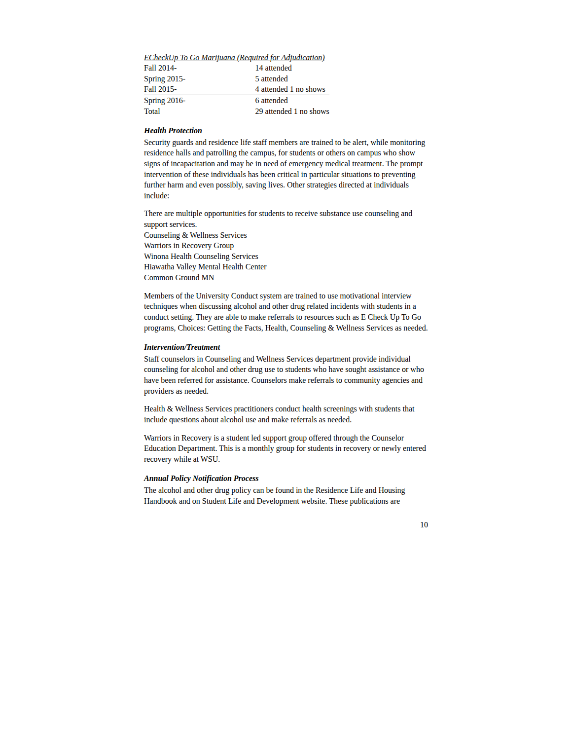ECheckUp To Go Marijuana (Required for Adjudication)
| Fall 2014- | 14 attended |
| Spring 2015- | 5 attended |
| Fall 2015- | 4 attended 1 no shows |
| Spring 2016- | 6 attended |
| Total | 29 attended 1 no shows |
Health Protection
Security guards and residence life staff members are trained to be alert, while monitoring residence halls and patrolling the campus, for students or others on campus who show signs of incapacitation and may be in need of emergency medical treatment. The prompt intervention of these individuals has been critical in particular situations to preventing further harm and even possibly, saving lives. Other strategies directed at individuals include:
There are multiple opportunities for students to receive substance use counseling and support services.
Counseling & Wellness Services
Warriors in Recovery Group
Winona Health Counseling Services
Hiawatha Valley Mental Health Center
Common Ground MN
Members of the University Conduct system are trained to use motivational interview techniques when discussing alcohol and other drug related incidents with students in a conduct setting. They are able to make referrals to resources such as E Check Up To Go programs, Choices: Getting the Facts, Health, Counseling & Wellness Services as needed.
Intervention/Treatment
Staff counselors in Counseling and Wellness Services department provide individual counseling for alcohol and other drug use to students who have sought assistance or who have been referred for assistance. Counselors make referrals to community agencies and providers as needed.
Health & Wellness Services practitioners conduct health screenings with students that include questions about alcohol use and make referrals as needed.
Warriors in Recovery is a student led support group offered through the Counselor Education Department. This is a monthly group for students in recovery or newly entered recovery while at WSU.
Annual Policy Notification Process
The alcohol and other drug policy can be found in the Residence Life and Housing Handbook and on Student Life and Development website. These publications are
10